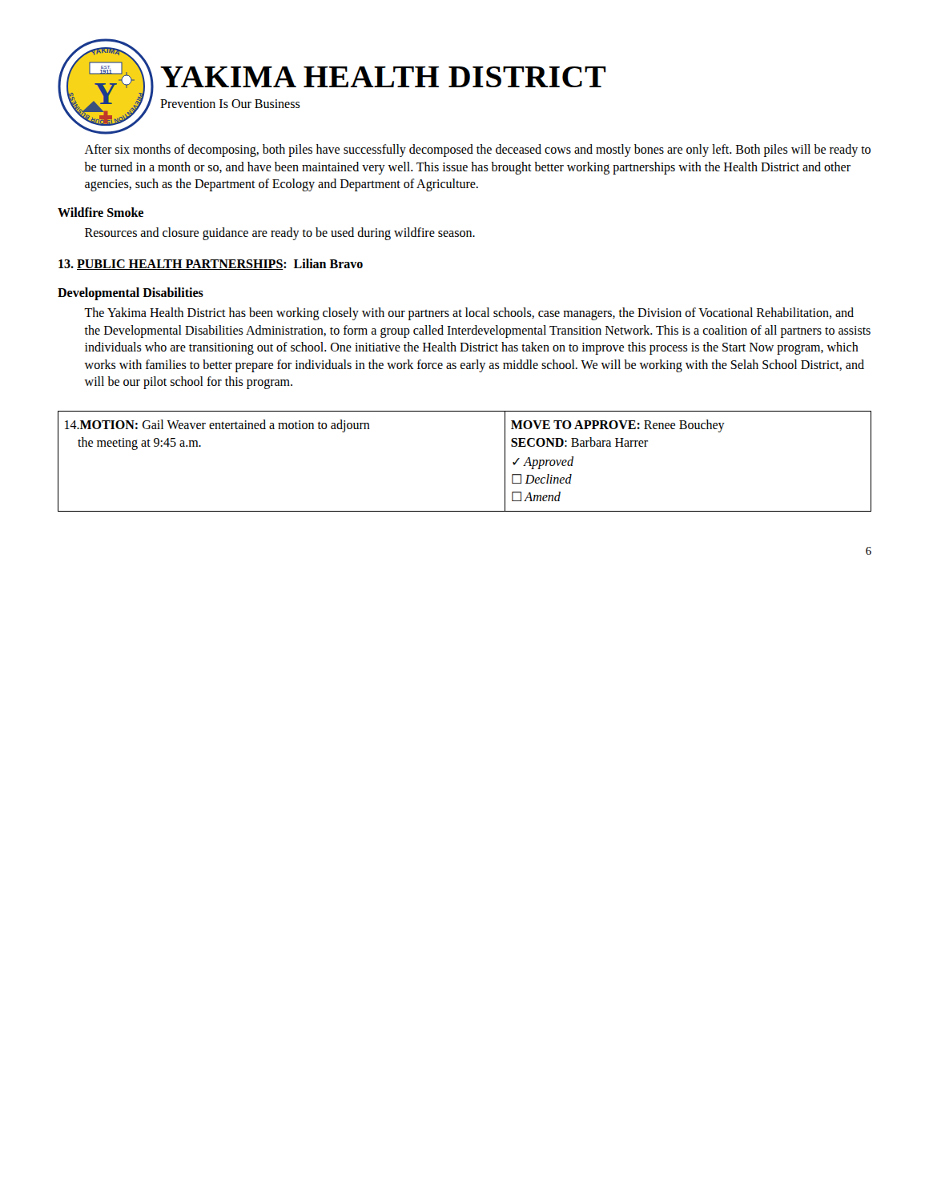YAKIMA PREVENTION IS OUR BUSINESS EST. 1911 Y
YAKIMA HEALTH DISTRICT
Prevention Is Our Business
After six months of decomposing, both piles have successfully decomposed the deceased cows and mostly bones are only left. Both piles will be ready to be turned in a month or so, and have been maintained very well. This issue has brought better working partnerships with the Health District and other agencies, such as the Department of Ecology and Department of Agriculture.
Wildfire Smoke
Resources and closure guidance are ready to be used during wildfire season.
13. Public Health Partnerships: Lilian Bravo
Developmental Disabilities
The Yakima Health District has been working closely with our partners at local schools, case managers, the Division of Vocational Rehabilitation, and the Developmental Disabilities Administration, to form a group called Interdevelopmental Transition Network. This is a coalition of all partners to assists individuals who are transitioning out of school. One initiative the Health District has taken on to improve this process is the Start Now program, which works with families to better prepare for individuals in the work force as early as middle school. We will be working with the Selah School District, and will be our pilot school for this program.
| 14. MOTION: Gail Weaver entertained a motion to adjourn the meeting at 9:45 a.m. | MOVE TO APPROVE: Renee Bouchey SECOND : Barbara Harrer ✓ Approved ☐ Declined ☐ Amend |
6